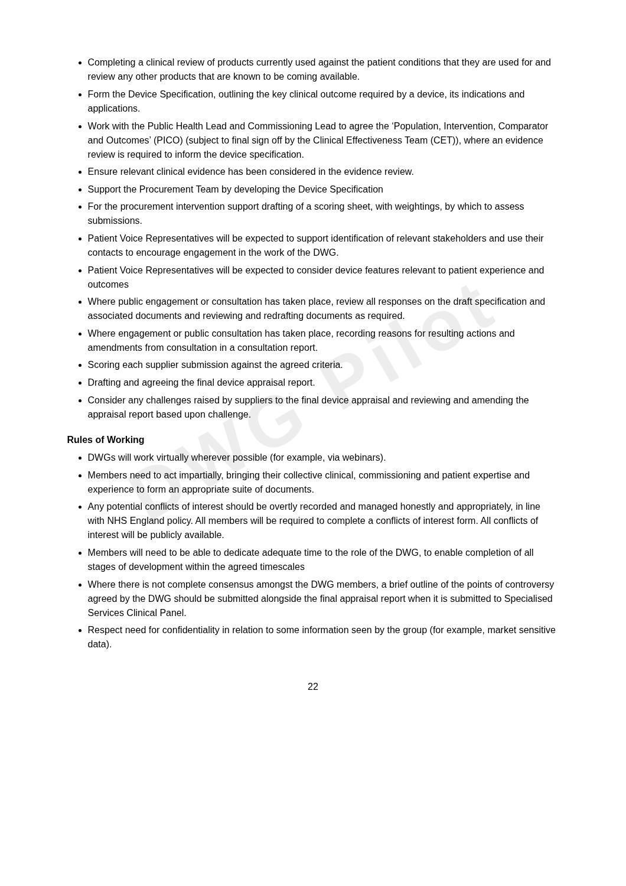DWG Pilot
Completing a clinical review of products currently used against the patient conditions that they are used for and review any other products that are known to be coming available.
Form the Device Specification, outlining the key clinical outcome required by a device, its indications and applications.
Work with the Public Health Lead and Commissioning Lead to agree the ‘Population, Intervention, Comparator and Outcomes’ (PICO) (subject to final sign off by the Clinical Effectiveness Team (CET)), where an evidence review is required to inform the device specification.
Ensure relevant clinical evidence has been considered in the evidence review.
Support the Procurement Team by developing the Device Specification
For the procurement intervention support drafting of a scoring sheet, with weightings, by which to assess submissions.
Patient Voice Representatives will be expected to support identification of relevant stakeholders and use their contacts to encourage engagement in the work of the DWG.
Patient Voice Representatives will be expected to consider device features relevant to patient experience and outcomes
Where public engagement or consultation has taken place, review all responses on the draft specification and associated documents and reviewing and redrafting documents as required.
Where engagement or public consultation has taken place, recording reasons for resulting actions and amendments from consultation in a consultation report.
Scoring each supplier submission against the agreed criteria.
Drafting and agreeing the final device appraisal report.
Consider any challenges raised by suppliers to the final device appraisal and reviewing and amending the appraisal report based upon challenge.
Rules of Working
DWGs will work virtually wherever possible (for example, via webinars).
Members need to act impartially, bringing their collective clinical, commissioning and patient expertise and experience to form an appropriate suite of documents.
Any potential conflicts of interest should be overtly recorded and managed honestly and appropriately, in line with NHS England policy. All members will be required to complete a conflicts of interest form. All conflicts of interest will be publicly available.
Members will need to be able to dedicate adequate time to the role of the DWG, to enable completion of all stages of development within the agreed timescales
Where there is not complete consensus amongst the DWG members, a brief outline of the points of controversy agreed by the DWG should be submitted alongside the final appraisal report when it is submitted to Specialised Services Clinical Panel.
Respect need for confidentiality in relation to some information seen by the group (for example, market sensitive data).
22